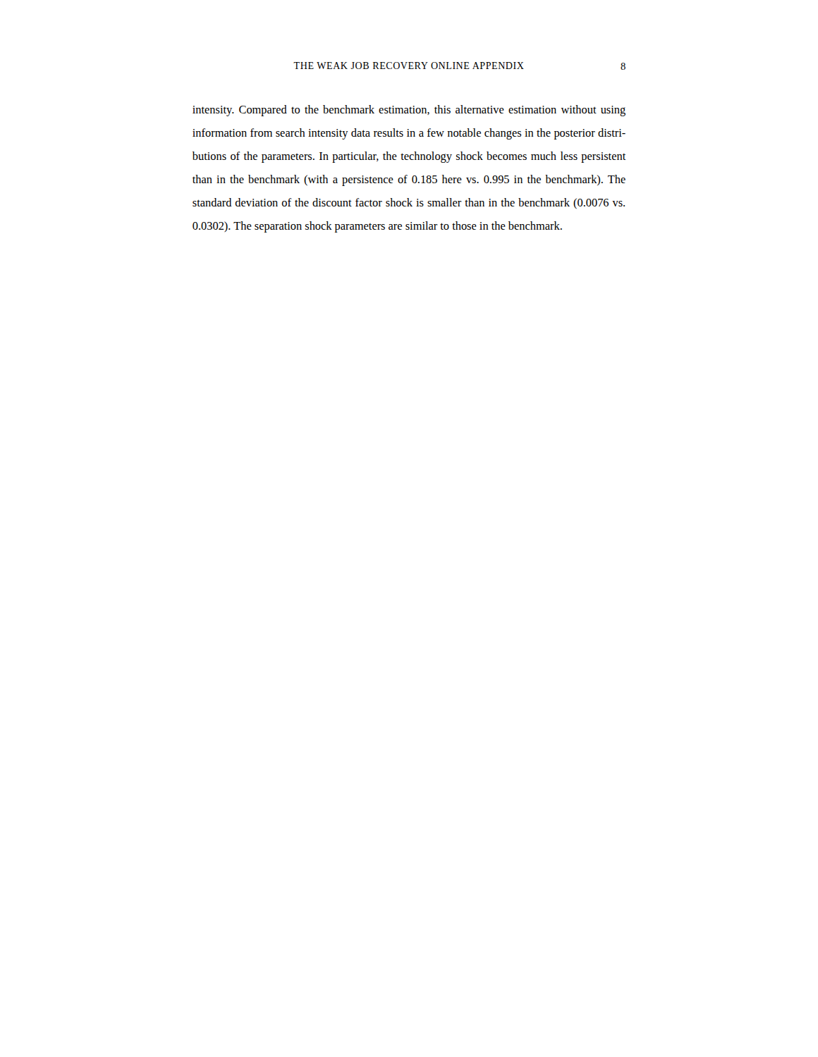The Weak Job Recovery Online Appendix 8
intensity. Compared to the benchmark estimation, this alternative estimation without using information from search intensity data results in a few notable changes in the posterior distributions of the parameters. In particular, the technology shock becomes much less persistent than in the benchmark (with a persistence of 0.185 here vs. 0.995 in the benchmark). The standard deviation of the discount factor shock is smaller than in the benchmark (0.0076 vs. 0.0302). The separation shock parameters are similar to those in the benchmark.